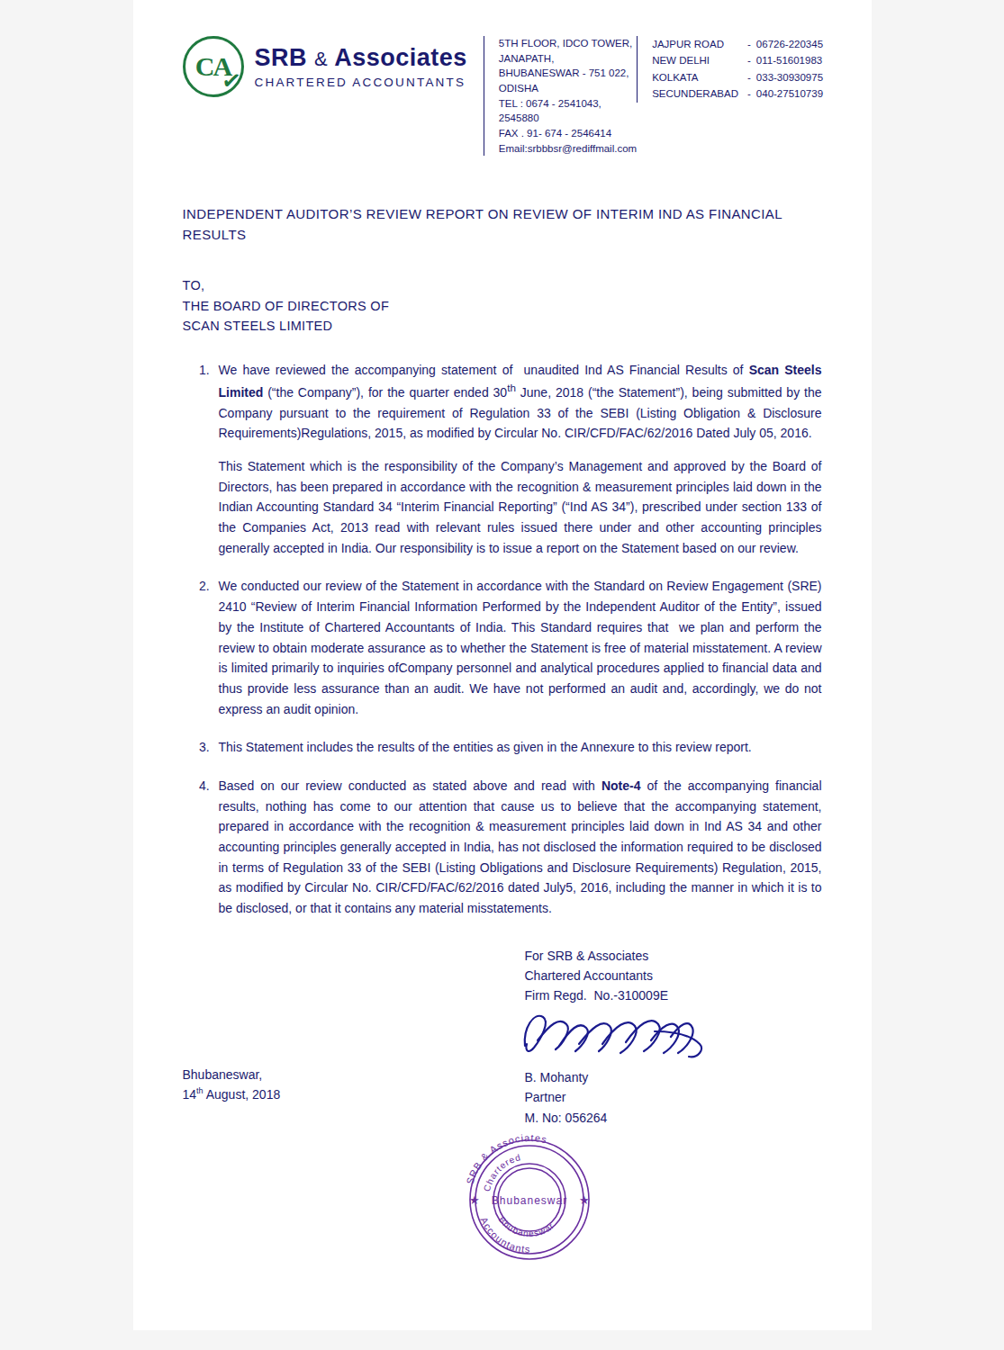CA ✓
SRB & Associates
CHARTERED ACCOUNTANTS
5TH FLOOR, IDCO TOWER, JANAPATH,
BHUBANESWAR - 751 022, ODISHA
TEL : 0674 - 2541043, 2545880
FAX . 91- 674 - 2546414
Email:srbbbsr@rediffmail.com
| JAJPUR ROAD | - | 06726-220345 |
| NEW DELHI | - | 011-51601983 |
| KOLKATA | - | 033-30930975 |
| SECUNDERABAD | - | 040-27510739 |
INDEPENDENT AUDITOR’S REVIEW REPORT ON REVIEW OF INTERIM IND AS FINANCIAL RESULTS
TO,
THE BOARD OF DIRECTORS OF
SCAN STEELS LIMITED
We have reviewed the accompanying statement of unaudited Ind AS Financial Results of Scan Steels Limited (“the Company”), for the quarter ended 30th June, 2018 (“the Statement”), being submitted by the Company pursuant to the requirement of Regulation 33 of the SEBI (Listing Obligation & Disclosure Requirements)Regulations, 2015, as modified by Circular No. CIR/CFD/FAC/62/2016 Dated July 05, 2016.
This Statement which is the responsibility of the Company’s Management and approved by the Board of Directors, has been prepared in accordance with the recognition & measurement principles laid down in the Indian Accounting Standard 34 “Interim Financial Reporting” (“Ind AS 34”), prescribed under section 133 of the Companies Act, 2013 read with relevant rules issued there under and other accounting principles generally accepted in India. Our responsibility is to issue a report on the Statement based on our review.
We conducted our review of the Statement in accordance with the Standard on Review Engagement (SRE) 2410 “Review of Interim Financial Information Performed by the Independent Auditor of the Entity”, issued by the Institute of Chartered Accountants of India. This Standard requires that we plan and perform the review to obtain moderate assurance as to whether the Statement is free of material misstatement. A review is limited primarily to inquiries ofCompany personnel and analytical procedures applied to financial data and thus provide less assurance than an audit. We have not performed an audit and, accordingly, we do not express an audit opinion.
This Statement includes the results of the entities as given in the Annexure to this review report.
Based on our review conducted as stated above and read with Note-4 of the accompanying financial results, nothing has come to our attention that cause us to believe that the accompanying statement, prepared in accordance with the recognition & measurement principles laid down in Ind AS 34 and other accounting principles generally accepted in India, has not disclosed the information required to be disclosed in terms of Regulation 33 of the SEBI (Listing Obligations and Disclosure Requirements) Regulation, 2015, as modified by Circular No. CIR/CFD/FAC/62/2016 dated July5, 2016, including the manner in which it is to be disclosed, or that it contains any material misstatements.
For SRB & Associates
Chartered Accountants
Firm Regd. No.-310009E
B. Mohanty
Partner
M. No: 056264
Bhubaneswar,
14th August, 2018
SRB & Associates Accountants Chartered Bhubaneswar Bhubaneswar ★ ★